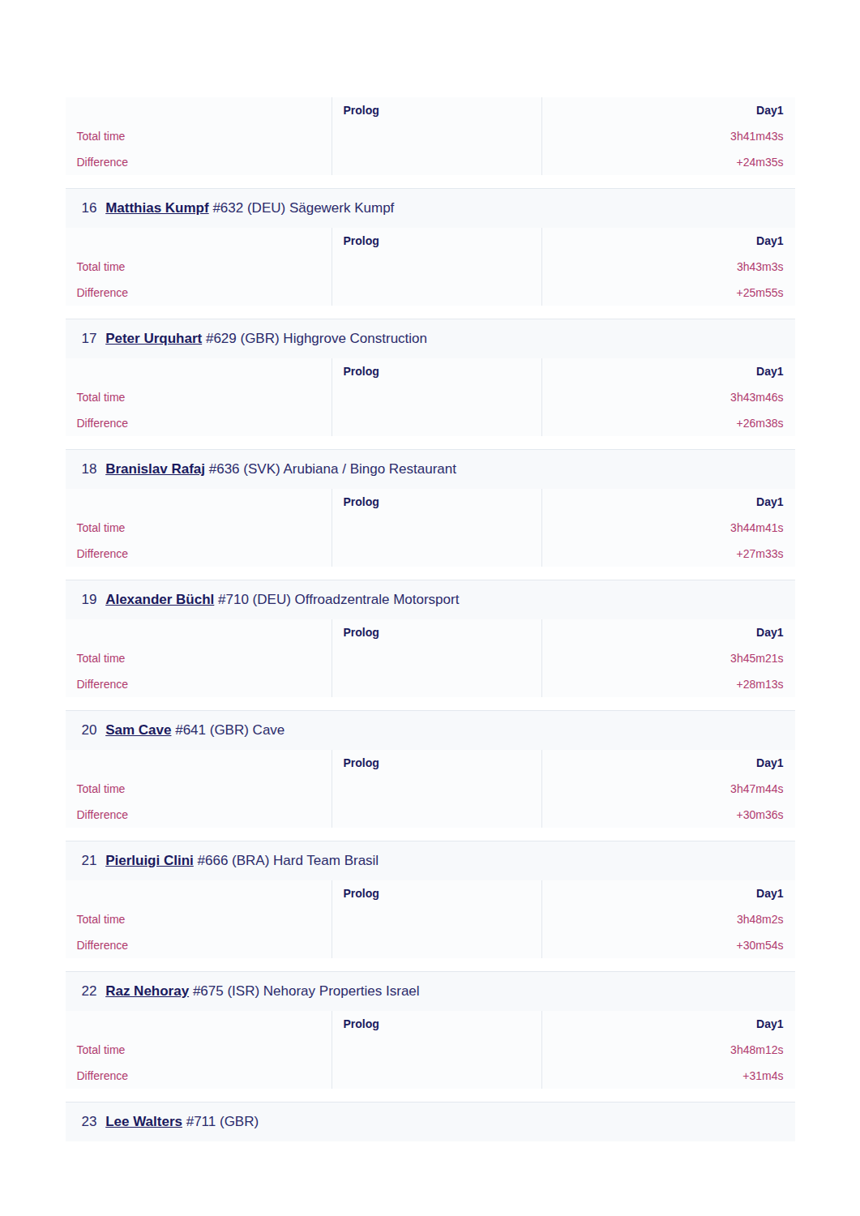| | Prolog | Day1 |
| --- | --- | --- |
| Total time | | 3h41m43s |
| Difference | | +24m35s |
16 Matthias Kumpf #632 (DEU) Sägewerk Kumpf
| | Prolog | Day1 |
| --- | --- | --- |
| Total time | | 3h43m3s |
| Difference | | +25m55s |
17 Peter Urquhart #629 (GBR) Highgrove Construction
| | Prolog | Day1 |
| --- | --- | --- |
| Total time | | 3h43m46s |
| Difference | | +26m38s |
18 Branislav Rafaj #636 (SVK) Arubiana / Bingo Restaurant
| | Prolog | Day1 |
| --- | --- | --- |
| Total time | | 3h44m41s |
| Difference | | +27m33s |
19 Alexander Büchl #710 (DEU) Offroadzentrale Motorsport
| | Prolog | Day1 |
| --- | --- | --- |
| Total time | | 3h45m21s |
| Difference | | +28m13s |
20 Sam Cave #641 (GBR) Cave
| | Prolog | Day1 |
| --- | --- | --- |
| Total time | | 3h47m44s |
| Difference | | +30m36s |
21 Pierluigi Clini #666 (BRA) Hard Team Brasil
| | Prolog | Day1 |
| --- | --- | --- |
| Total time | | 3h48m2s |
| Difference | | +30m54s |
22 Raz Nehoray #675 (ISR) Nehoray Properties Israel
| | Prolog | Day1 |
| --- | --- | --- |
| Total time | | 3h48m12s |
| Difference | | +31m4s |
23 Lee Walters #711 (GBR)